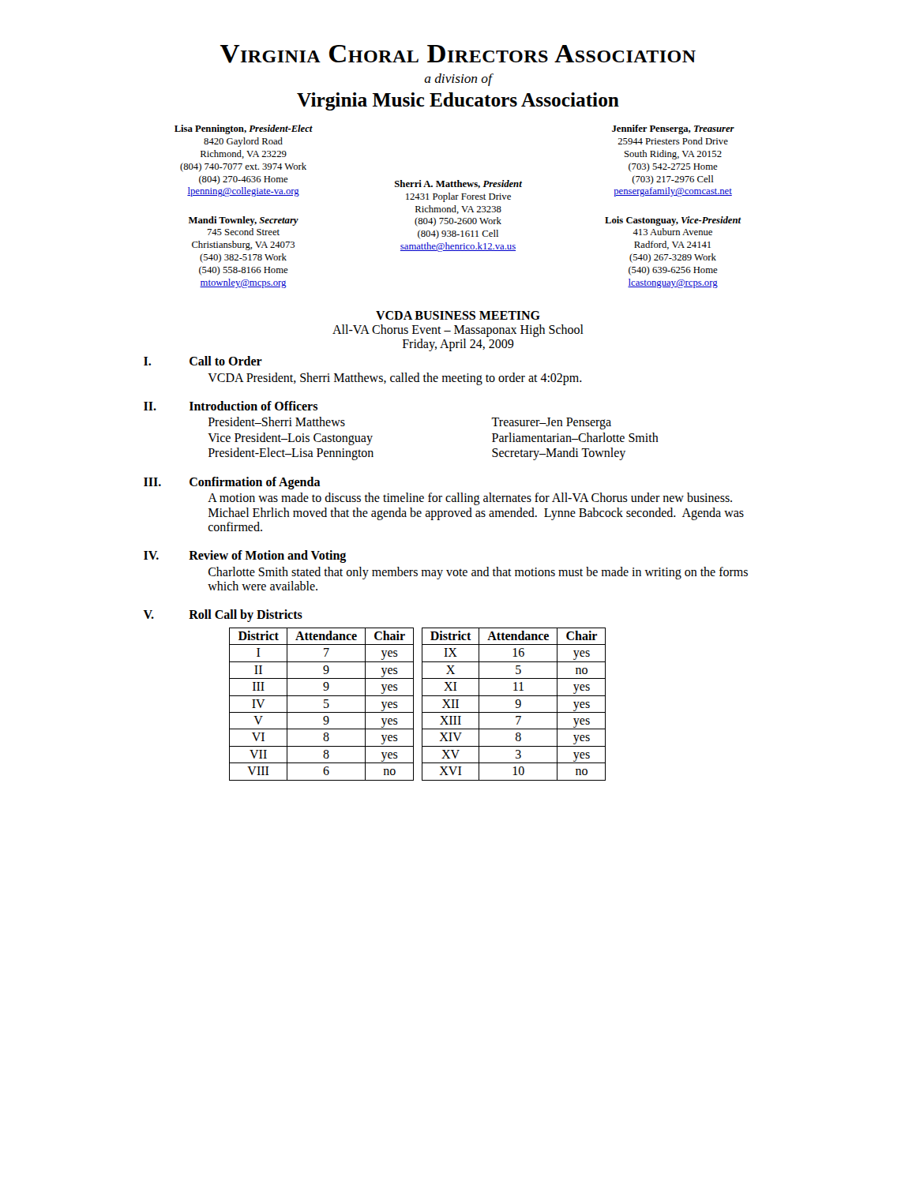Virginia Choral Directors Association
a division of
Virginia Music Educators Association
| Lisa Pennington, President-Elect 8420 Gaylord Road Richmond, VA 23229 (804) 740-7077 ext. 3974 Work (804) 270-4636 Home lpenning@collegiate-va.org Mandi Townley, Secretary 745 Second Street Christiansburg, VA 24073 (540) 382-5178 Work (540) 558-8166 Home mtownley@mcps.org | Sherri A. Matthews, President 12431 Poplar Forest Drive Richmond, VA 23238 (804) 750-2600 Work (804) 938-1611 Cell samatthe@henrico.k12.va.us | Jennifer Penserga, Treasurer 25944 Priesters Pond Drive South Riding, VA 20152 (703) 542-2725 Home (703) 217-2976 Cell pensergafamily@comcast.net Lois Castonguay, Vice-President 413 Auburn Avenue Radford, VA 24141 (540) 267-3289 Work (540) 639-6256 Home lcastonguay@rcps.org |
VCDA BUSINESS MEETING
All-VA Chorus Event – Massaponax High School
Friday, April 24, 2009
I. Call to Order VCDA President, Sherri Matthews, called the meeting to order at 4:02pm.
II. Introduction of Officers
| President–Sherri Matthews | Treasurer–Jen Penserga |
| Vice President–Lois Castonguay | Parliamentarian–Charlotte Smith |
| President-Elect–Lisa Pennington | Secretary–Mandi Townley |
III. Confirmation of Agenda A motion was made to discuss the timeline for calling alternates for All-VA Chorus under new business. Michael Ehrlich moved that the agenda be approved as amended. Lynne Babcock seconded. Agenda was confirmed.
IV. Review of Motion and Voting Charlotte Smith stated that only members may vote and that motions must be made in writing on the forms which were available.
V. Roll Call by Districts
| District | Attendance | Chair | | District | Attendance | Chair |
| --- | --- | --- | --- | --- | --- | --- |
| I | 7 | yes | | IX | 16 | yes |
| II | 9 | yes | | X | 5 | no |
| III | 9 | yes | | XI | 11 | yes |
| IV | 5 | yes | | XII | 9 | yes |
| V | 9 | yes | | XIII | 7 | yes |
| VI | 8 | yes | | XIV | 8 | yes |
| VII | 8 | yes | | XV | 3 | yes |
| VIII | 6 | no | | XVI | 10 | no |